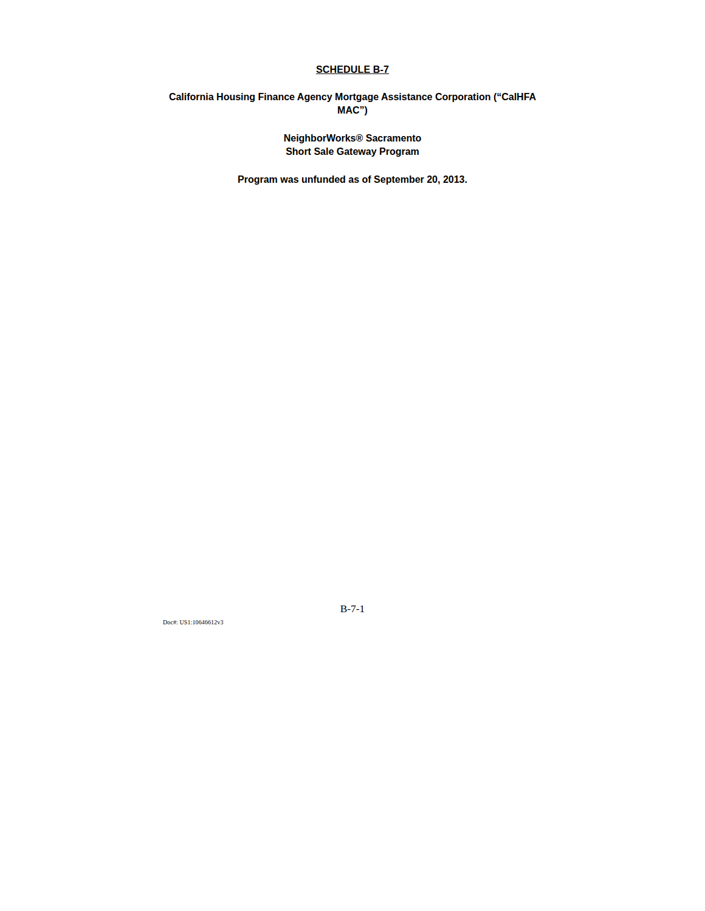SCHEDULE B-7
California Housing Finance Agency Mortgage Assistance Corporation (“CalHFA MAC”)
NeighborWorks® Sacramento
Short Sale Gateway Program
Program was unfunded as of September 20, 2013.
B-7-1
Doc#: US1:10646612v3